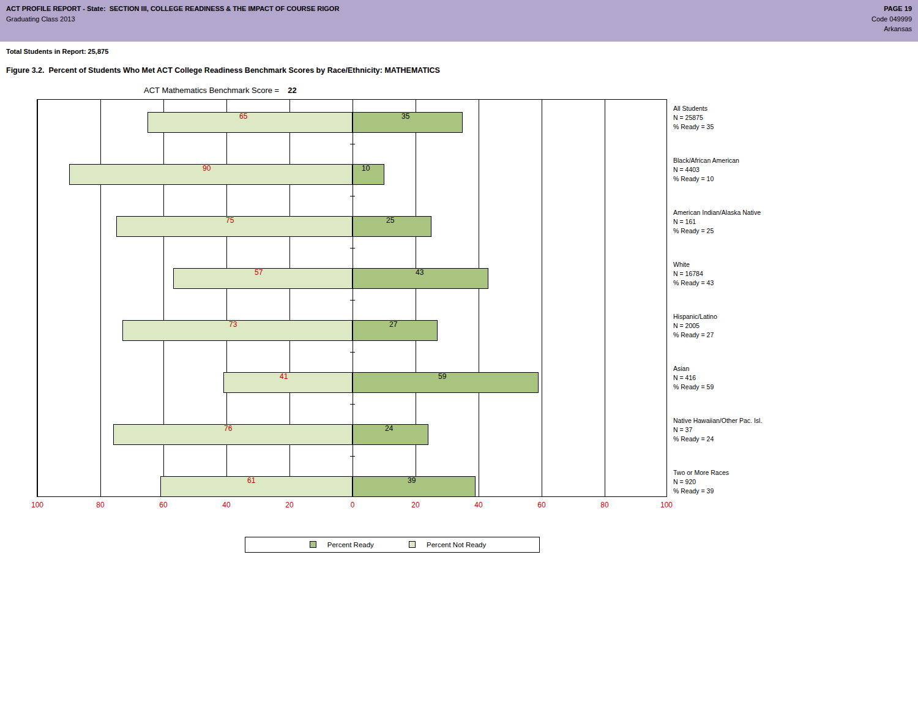ACT PROFILE REPORT - State: SECTION III, COLLEGE READINESS & THE IMPACT OF COURSE RIGOR
Graduating Class 2013
PAGE 19
Code 049999
Arkansas
Total Students in Report: 25,875
Figure 3.2. Percent of Students Who Met ACT College Readiness Benchmark Scores by Race/Ethnicity: MATHEMATICS
ACT Mathematics Benchmark Score =22
Row 1: All Students 65 not ready / 35 ready
65
35
90
10
75
25
57
43
73
27
41
59
76
24
61
39
All Students
N = 25875
% Ready = 35
Black/African American
N = 4403
% Ready = 10
American Indian/Alaska Native
N = 161
% Ready = 25
White
N = 16784
% Ready = 43
Hispanic/Latino
N = 2005
% Ready = 27
Asian
N = 416
% Ready = 59
Native Hawaiian/Other Pac. Isl.
N = 37
% Ready = 24
Two or More Races
N = 920
% Ready = 39
100
80
60
40
20
0
20
40
60
80
100
Percent Ready Percent Not Ready